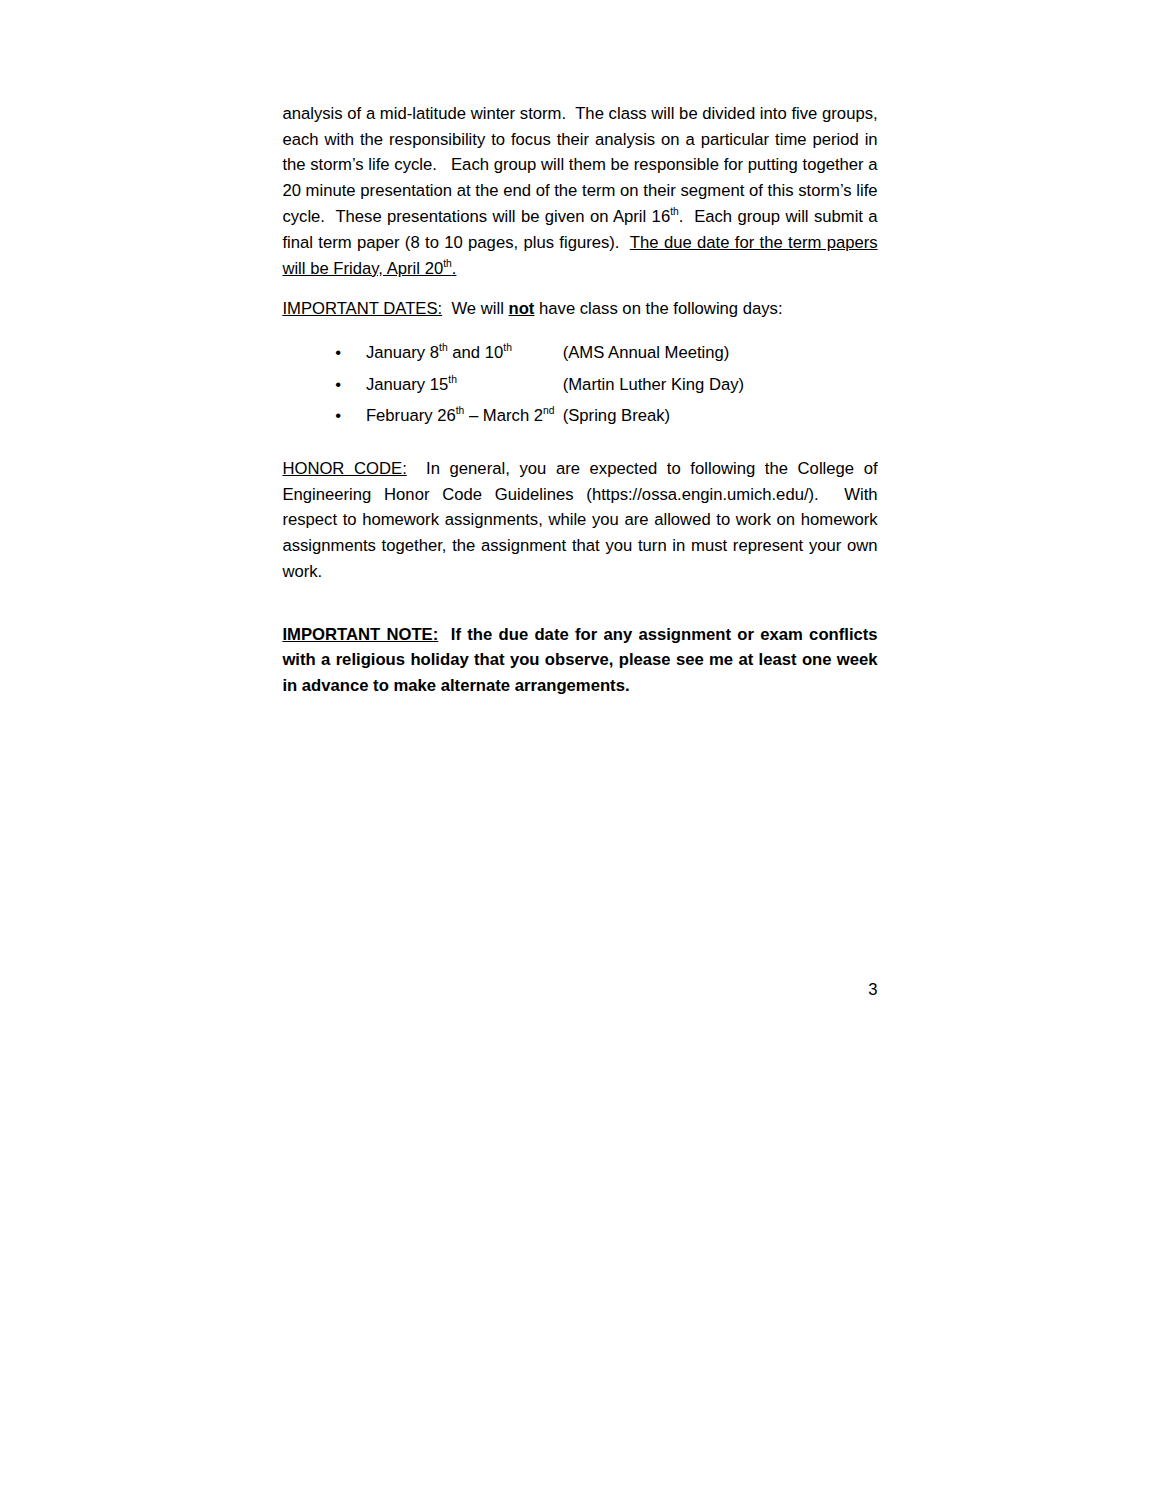analysis of a mid-latitude winter storm. The class will be divided into five groups, each with the responsibility to focus their analysis on a particular time period in the storm’s life cycle. Each group will them be responsible for putting together a 20 minute presentation at the end of the term on their segment of this storm’s life cycle. These presentations will be given on April 16th. Each group will submit a final term paper (8 to 10 pages, plus figures). The due date for the term papers will be Friday, April 20th.
IMPORTANT DATES: We will not have class on the following days:
January 8th and 10th(AMS Annual Meeting)
January 15th(Martin Luther King Day)
February 26th – March 2nd(Spring Break)
HONOR CODE: In general, you are expected to following the College of Engineering Honor Code Guidelines (https://ossa.engin.umich.edu/). With respect to homework assignments, while you are allowed to work on homework assignments together, the assignment that you turn in must represent your own work.
IMPORTANT NOTE: If the due date for any assignment or exam conflicts with a religious holiday that you observe, please see me at least one week in advance to make alternate arrangements.
3